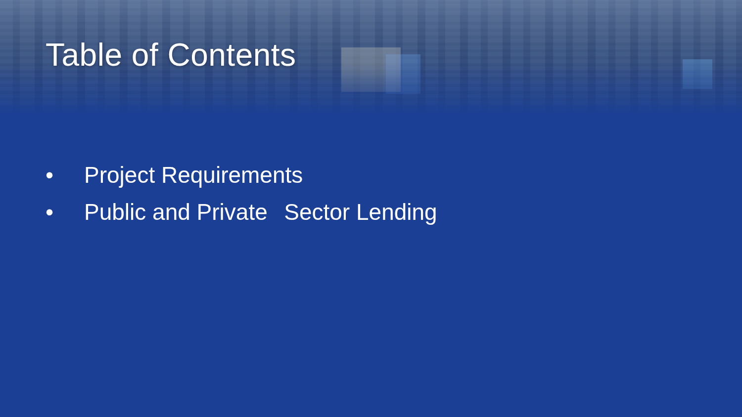Table of Contents
Project Requirements
Public and Private Sector Lending